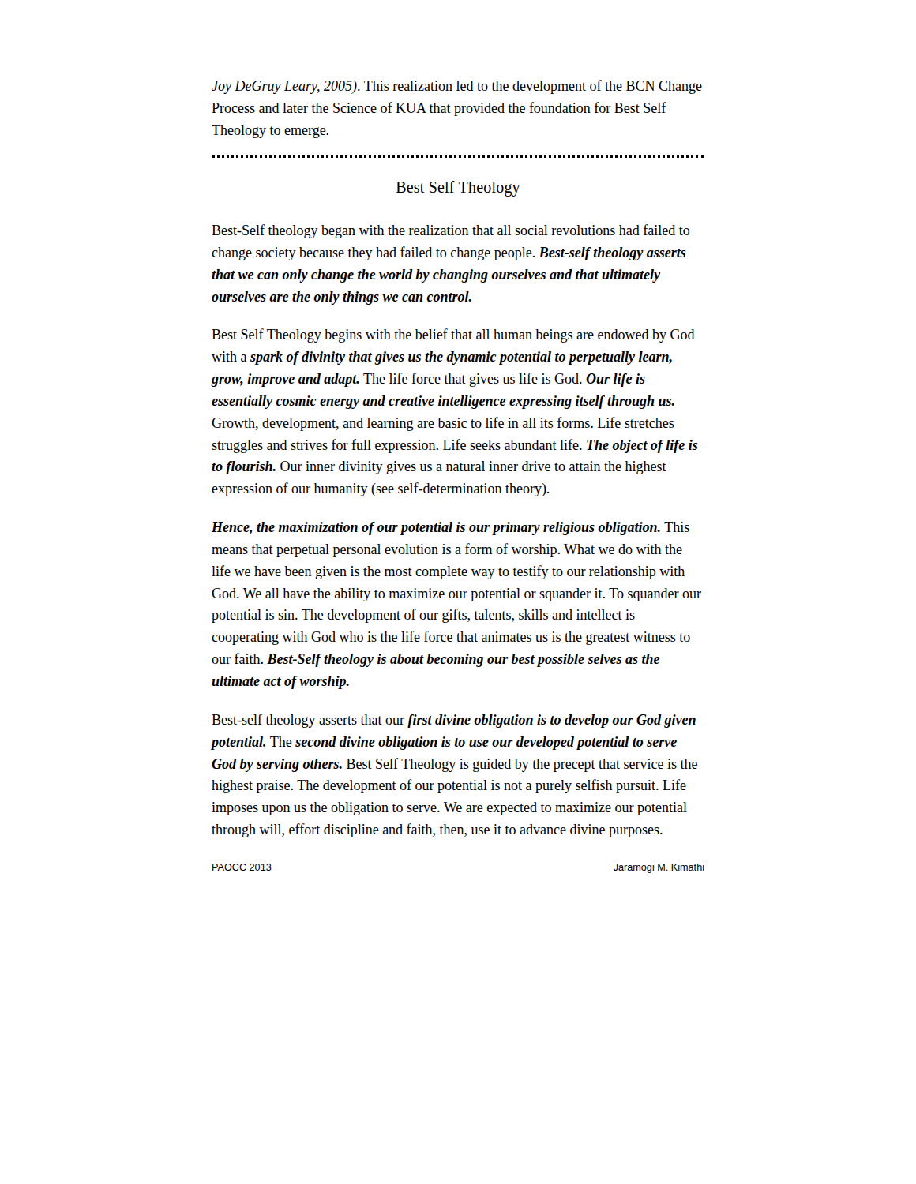Joy DeGruy Leary, 2005). This realization led to the development of the BCN Change Process and later the Science of KUA that provided the foundation for Best Self Theology to emerge.
Best Self Theology
Best-Self theology began with the realization that all social revolutions had failed to change society because they had failed to change people. Best-self theology asserts that we can only change the world by changing ourselves and that ultimately ourselves are the only things we can control.
Best Self Theology begins with the belief that all human beings are endowed by God with a spark of divinity that gives us the dynamic potential to perpetually learn, grow, improve and adapt. The life force that gives us life is God. Our life is essentially cosmic energy and creative intelligence expressing itself through us. Growth, development, and learning are basic to life in all its forms. Life stretches struggles and strives for full expression. Life seeks abundant life. The object of life is to flourish. Our inner divinity gives us a natural inner drive to attain the highest expression of our humanity (see self-determination theory).
Hence, the maximization of our potential is our primary religious obligation. This means that perpetual personal evolution is a form of worship. What we do with the life we have been given is the most complete way to testify to our relationship with God. We all have the ability to maximize our potential or squander it. To squander our potential is sin. The development of our gifts, talents, skills and intellect is cooperating with God who is the life force that animates us is the greatest witness to our faith. Best-Self theology is about becoming our best possible selves as the ultimate act of worship.
Best-self theology asserts that our first divine obligation is to develop our God given potential. The second divine obligation is to use our developed potential to serve God by serving others. Best Self Theology is guided by the precept that service is the highest praise. The development of our potential is not a purely selfish pursuit. Life imposes upon us the obligation to serve. We are expected to maximize our potential through will, effort discipline and faith, then, use it to advance divine purposes.
PAOCC 2013 Jaramogi M. Kimathi